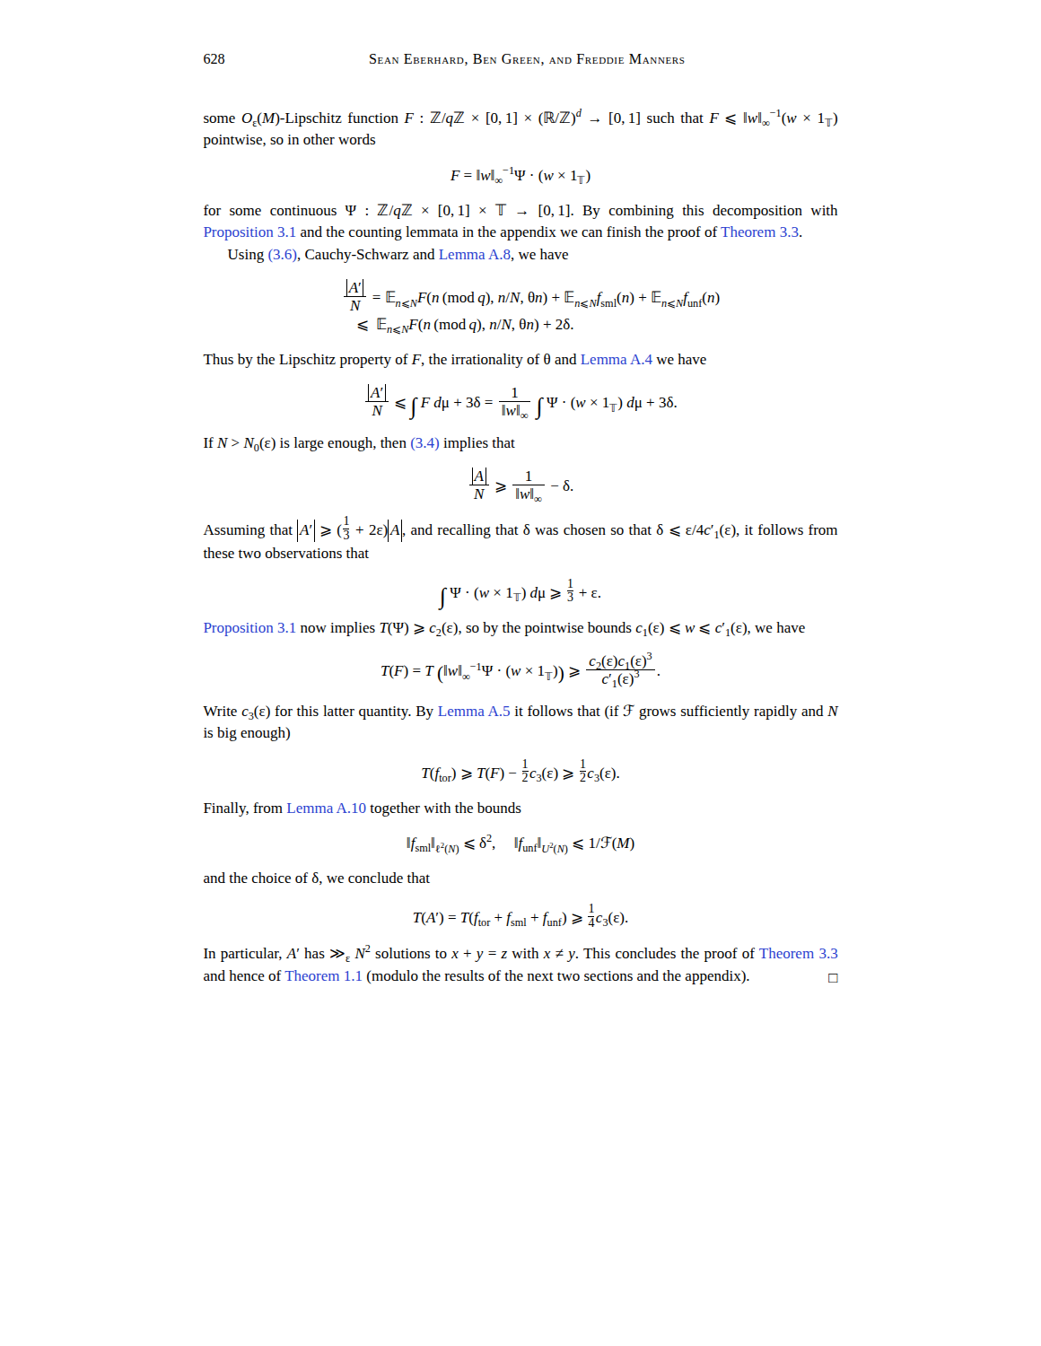628 Sean Eberhard, Ben Green, and Freddie Manners
some Oε(M)-Lipschitz function F : ℤ/q ℤ × [0, 1] × (ℝ/ℤ)d → [0, 1] such that F ⩽ ‖w‖∞−1(w × 1𝕋) pointwise, so in other words
F = ‖w‖∞−1Ψ · (w × 1𝕋)
for some continuous Ψ : ℤ/q ℤ × [0, 1] × 𝕋 → [0, 1]. By combining this decomposition with Proposition 3.1 and the counting lemmata in the appendix we can finish the proof of Theorem 3.3.
Using (3.6), Cauchy-Schwarz and Lemma A.8, we have
A′N = 𝔼n⩽NF(n (mod q), n/N, θn) + 𝔼n⩽Nfsml(n) + 𝔼n⩽Nfunf(n) ⩽ 𝔼n⩽NF(n (mod q), n/N, θn) + 2δ.
Thus by the Lipschitz property of F, the irrationality of θ and Lemma A.4 we have
A′N ⩽ ∫ F dμ + 3δ = 1‖w‖∞ ∫ Ψ · (w × 1𝕋) dμ + 3δ.
If N > N0(ε) is large enough, then (3.4) implies that
AN ⩾ 1‖w‖∞ − δ.
Assuming that A′ ⩾ (13 + 2ε)A, and recalling that δ was chosen so that δ ⩽ ε/4c′1(ε), it follows from these two observations that
∫ Ψ · (w × 1𝕋) dμ ⩾ 13 + ε.
Proposition 3.1 now implies T(Ψ) ⩾ c2(ε), so by the pointwise bounds c1(ε) ⩽ w ⩽ c′1(ε), we have
T(F) = T (‖w‖∞−1Ψ · (w × 1𝕋)) ⩾ c2(ε)c1(ε)3 c′1(ε)3.
Write c3(ε) for this latter quantity. By Lemma A.5 it follows that (if ℱ grows sufficiently rapidly and N is big enough)
T(ftor) ⩾ T(F) − 12 c3(ε) ⩾ 12 c3(ε).
Finally, from Lemma A.10 together with the bounds
‖fsml‖ℓ2(N) ⩽ δ2, ‖funf‖U2(N) ⩽ 1/ℱ(M)
and the choice of δ, we conclude that
T(A′) = T(ftor + fsml + funf) ⩾ 14 c3(ε).
In particular, A′ has ≫ε N2 solutions to x + y = z with x ≠ y. This concludes the proof of Theorem 3.3 and hence of Theorem 1.1 (modulo the results of the next two sections and the appendix).
□